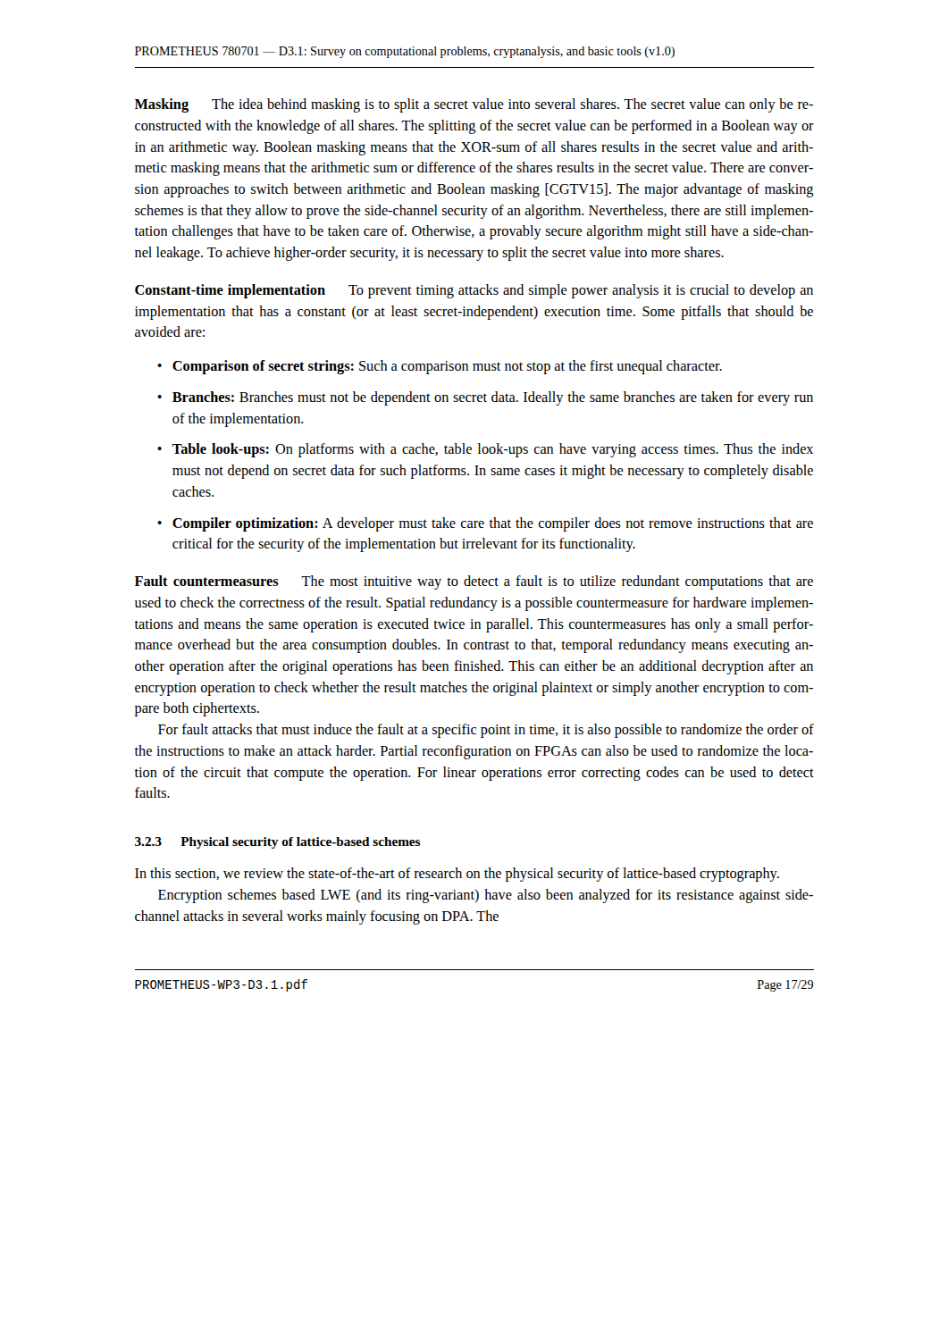PROMETHEUS 780701 — D3.1: Survey on computational problems, cryptanalysis, and basic tools (v1.0)
Masking The idea behind masking is to split a secret value into several shares. The secret value can only be reconstructed with the knowledge of all shares. The splitting of the secret value can be performed in a Boolean way or in an arithmetic way. Boolean masking means that the XOR-sum of all shares results in the secret value and arithmetic masking means that the arithmetic sum or difference of the shares results in the secret value. There are conversion approaches to switch between arithmetic and Boolean masking [CGTV15]. The major advantage of masking schemes is that they allow to prove the side-channel security of an algorithm. Nevertheless, there are still implementation challenges that have to be taken care of. Otherwise, a provably secure algorithm might still have a side-channel leakage. To achieve higher-order security, it is necessary to split the secret value into more shares.
Constant-time implementation To prevent timing attacks and simple power analysis it is crucial to develop an implementation that has a constant (or at least secret-independent) execution time. Some pitfalls that should be avoided are:
Comparison of secret strings: Such a comparison must not stop at the first unequal character.
Branches: Branches must not be dependent on secret data. Ideally the same branches are taken for every run of the implementation.
Table look-ups: On platforms with a cache, table look-ups can have varying access times. Thus the index must not depend on secret data for such platforms. In same cases it might be necessary to completely disable caches.
Compiler optimization: A developer must take care that the compiler does not remove instructions that are critical for the security of the implementation but irrelevant for its functionality.
Fault countermeasures The most intuitive way to detect a fault is to utilize redundant computations that are used to check the correctness of the result. Spatial redundancy is a possible countermeasure for hardware implementations and means the same operation is executed twice in parallel. This countermeasures has only a small performance overhead but the area consumption doubles. In contrast to that, temporal redundancy means executing another operation after the original operations has been finished. This can either be an additional decryption after an encryption operation to check whether the result matches the original plaintext or simply another encryption to compare both ciphertexts.
For fault attacks that must induce the fault at a specific point in time, it is also possible to randomize the order of the instructions to make an attack harder. Partial reconfiguration on FPGAs can also be used to randomize the location of the circuit that compute the operation. For linear operations error correcting codes can be used to detect faults.
3.2.3 Physical security of lattice-based schemes
In this section, we review the state-of-the-art of research on the physical security of lattice-based cryptography.
Encryption schemes based LWE (and its ring-variant) have also been analyzed for its resistance against side-channel attacks in several works mainly focusing on DPA. The
PROMETHEUS-WP3-D3.1.pdf Page 17/29